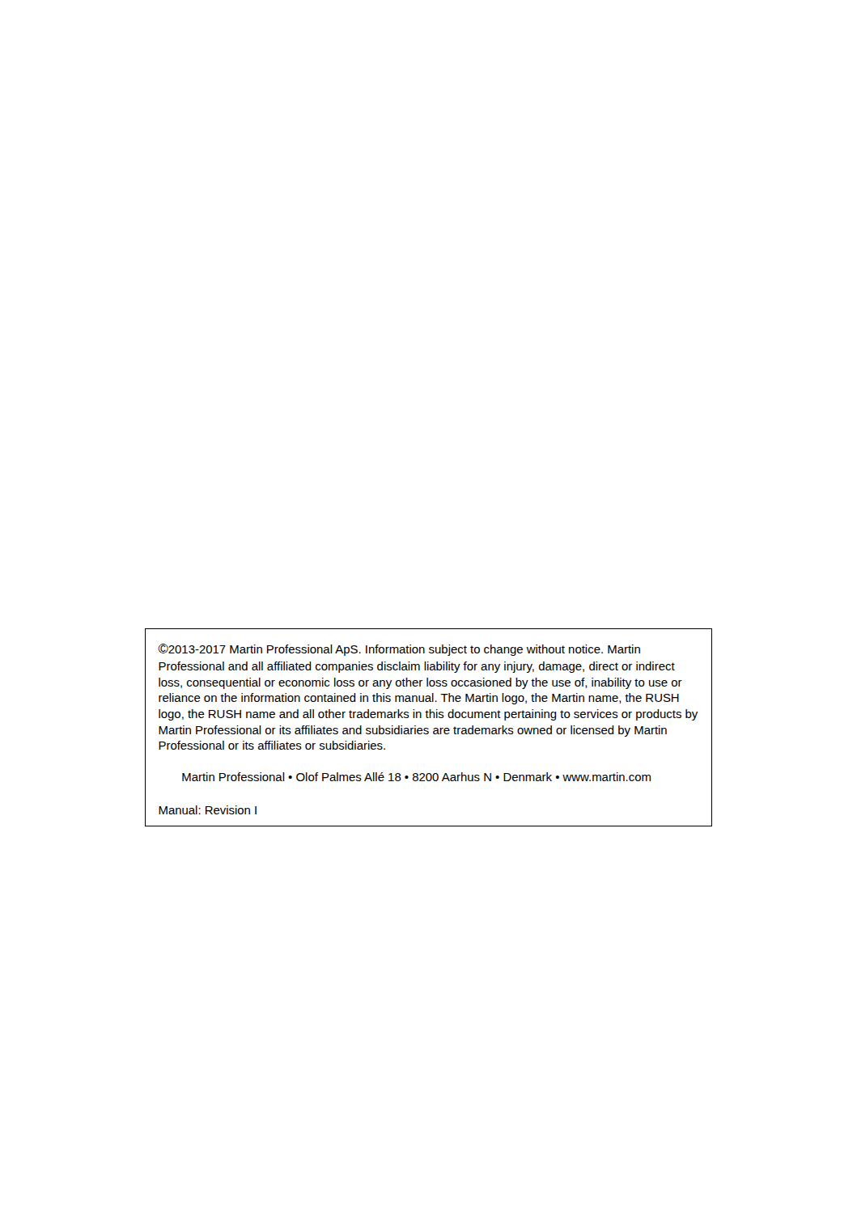©2013-2017 Martin Professional ApS. Information subject to change without notice. Martin Professional and all affiliated companies disclaim liability for any injury, damage, direct or indirect loss, consequential or economic loss or any other loss occasioned by the use of, inability to use or reliance on the information contained in this manual. The Martin logo, the Martin name, the RUSH logo, the RUSH name and all other trademarks in this document pertaining to services or products by Martin Professional or its affiliates and subsidiaries are trademarks owned or licensed by Martin Professional or its affiliates or subsidiaries.
Martin Professional • Olof Palmes Allé 18 • 8200 Aarhus N • Denmark • www.martin.com
Manual: Revision I